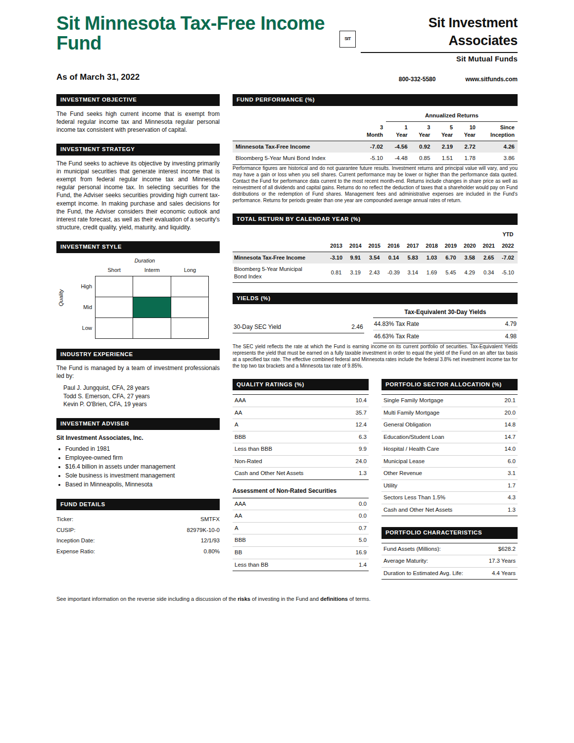Sit Minnesota Tax-Free Income Fund
SIT
Sit Investment Associates
Sit Mutual Funds
As of March 31, 2022
800-332-5580 www.sitfunds.com
INVESTMENT OBJECTIVE
The Fund seeks high current income that is exempt from federal regular income tax and Minnesota regular personal income tax consistent with preservation of capital.
INVESTMENT STRATEGY
The Fund seeks to achieve its objective by investing primarily in municipal securities that generate interest income that is exempt from federal regular income tax and Minnesota regular personal income tax. In selecting securities for the Fund, the Adviser seeks securities providing high current tax-exempt income. In making purchase and sales decisions for the Fund, the Adviser considers their economic outlook and interest rate forecast, as well as their evaluation of a security's structure, credit quality, yield, maturity, and liquidity.
INVESTMENT STYLE
Quality
Duration
| | Short | Interm | Long |
| --- | --- | --- | --- |
| High | | | |
| Mid | | | |
| Low | | | |
INDUSTRY EXPERIENCE
The Fund is managed by a team of investment professionals led by:
Paul J. Jungquist, CFA, 28 years
Todd S. Emerson, CFA, 27 years
Kevin P. O'Brien, CFA, 19 years
INVESTMENT ADVISER
Sit Investment Associates, Inc.
Founded in 1981
Employee-owned firm
$16.4 billion in assets under management
Sole business is investment management
Based in Minneapolis, Minnesota
FUND DETAILS
| Ticker: | SMTFX |
| CUSIP: | 82979K-10-0 |
| Inception Date: | 12/1/93 |
| Expense Ratio: | 0.80% |
FUND PERFORMANCE (%)
| | | Annualized Returns |
| | 3 Month | 1 Year | 3 Year | 5 Year | 10 Year | Since Inception |
| Minnesota Tax-Free Income | -7.02 | -4.56 | 0.92 | 2.19 | 2.72 | 4.26 |
| Bloomberg 5-Year Muni Bond Index | -5.10 | -4.48 | 0.85 | 1.51 | 1.78 | 3.86 |
Performance figures are historical and do not guarantee future results. Investment returns and principal value will vary, and you may have a gain or loss when you sell shares. Current performance may be lower or higher than the performance data quoted. Contact the Fund for performance data current to the most recent month-end. Returns include changes in share price as well as reinvestment of all dividends and capital gains. Returns do no reflect the deduction of taxes that a shareholder would pay on Fund distributions or the redemption of Fund shares. Management fees and administrative expenses are included in the Fund's performance. Returns for periods greater than one year are compounded average annual rates of return.
TOTAL RETURN BY CALENDAR YEAR (%)
| | | | | | | | | | | YTD |
| --- | --- | --- | --- | --- | --- | --- | --- | --- | --- | --- |
| | 2013 | 2014 | 2015 | 2016 | 2017 | 2018 | 2019 | 2020 | 2021 | 2022 |
| Minnesota Tax-Free Income | -3.10 | 9.91 | 3.54 | 0.14 | 5.83 | 1.03 | 6.70 | 3.58 | 2.65 | -7.02 |
| Bloomberg 5-Year Municipal Bond Index | 0.81 | 3.19 | 2.43 | -0.39 | 3.14 | 1.69 | 5.45 | 4.29 | 0.34 | -5.10 |
YIELDS (%)
30-Day SEC Yield 2.46
Tax-Equivalent 30-Day Yields
44.83% Tax Rate 4.79
46.63% Tax Rate 4.98
The SEC yield reflects the rate at which the Fund is earning income on its current portfolio of securities. Tax-Equivalent Yields represents the yield that must be earned on a fully taxable investment in order to equal the yield of the Fund on an after tax basis at a specified tax rate. The effective combined federal and Minnesota rates include the federal 3.8% net investment income tax for the top two tax brackets and a Minnesota tax rate of 9.85%.
QUALITY RATINGS (%)
| AAA | 10.4 |
| AA | 35.7 |
| A | 12.4 |
| BBB | 6.3 |
| Less than BBB | 9.9 |
| Non-Rated | 24.0 |
| Cash and Other Net Assets | 1.3 |
Assessment of Non-Rated Securities
| AAA | 0.0 |
| AA | 0.0 |
| A | 0.7 |
| BBB | 5.0 |
| BB | 16.9 |
| Less than BB | 1.4 |
PORTFOLIO SECTOR ALLOCATION (%)
| Single Family Mortgage | 20.1 |
| Multi Family Mortgage | 20.0 |
| General Obligation | 14.8 |
| Education/Student Loan | 14.7 |
| Hospital / Health Care | 14.0 |
| Municipal Lease | 6.0 |
| Other Revenue | 3.1 |
| Utility | 1.7 |
| Sectors Less Than 1.5% | 4.3 |
| Cash and Other Net Assets | 1.3 |
PORTFOLIO CHARACTERISTICS
| Fund Assets (Millions): | $628.2 |
| Average Maturity: | 17.3 Years |
| Duration to Estimated Avg. Life: | 4.4 Years |
See important information on the reverse side including a discussion of the risks of investing in the Fund and definitions of terms.